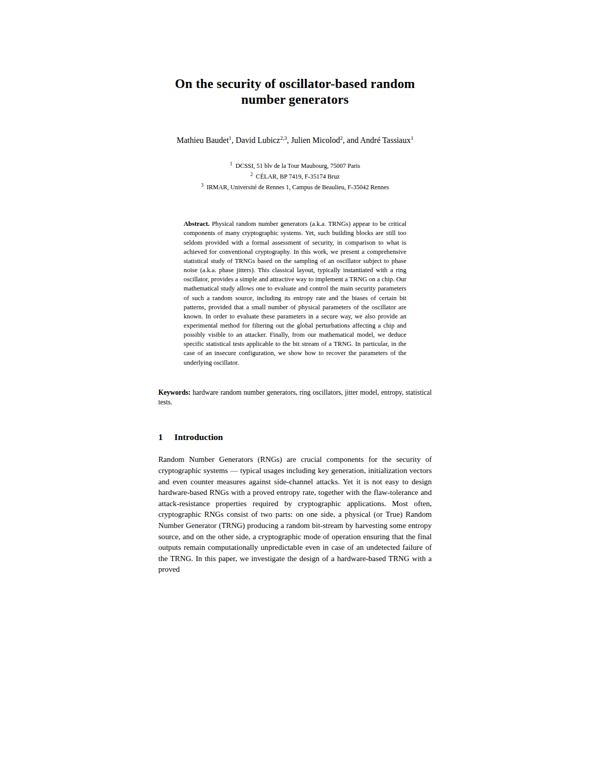On the security of oscillator-based random
number generators
Mathieu Baudet1, David Lubicz2,3, Julien Micolod2, and André Tassiaux1
1 DCSSI, 51 blv de la Tour Maubourg, 75007 Paris
2 CÉLAR, BP 7419, F-35174 Bruz
3 IRMAR, Université de Rennes 1, Campus de Beaulieu, F-35042 Rennes
Abstract. Physical random number generators (a.k.a. TRNGs) appear to be critical components of many cryptographic systems. Yet, such building blocks are still too seldom provided with a formal assessment of security, in comparison to what is achieved for conventional cryptography. In this work, we present a comprehensive statistical study of TRNGs based on the sampling of an oscillator subject to phase noise (a.k.a. phase jitters). This classical layout, typically instantiated with a ring oscillator, provides a simple and attractive way to implement a TRNG on a chip. Our mathematical study allows one to evaluate and control the main security parameters of such a random source, including its entropy rate and the biases of certain bit patterns, provided that a small number of physical parameters of the oscillator are known. In order to evaluate these parameters in a secure way, we also provide an experimental method for filtering out the global perturbations affecting a chip and possibly visible to an attacker. Finally, from our mathematical model, we deduce specific statistical tests applicable to the bit stream of a TRNG. In particular, in the case of an insecure configuration, we show how to recover the parameters of the underlying oscillator.
Keywords: hardware random number generators, ring oscillators, jitter model, entropy, statistical tests.
1 Introduction
Random Number Generators (RNGs) are crucial components for the security of cryptographic systems — typical usages including key generation, initialization vectors and even counter measures against side-channel attacks. Yet it is not easy to design hardware-based RNGs with a proved entropy rate, together with the flaw-tolerance and attack-resistance properties required by cryptographic applications. Most often, cryptographic RNGs consist of two parts: on one side, a physical (or True) Random Number Generator (TRNG) producing a random bit-stream by harvesting some entropy source, and on the other side, a cryptographic mode of operation ensuring that the final outputs remain computationally unpredictable even in case of an undetected failure of the TRNG. In this paper, we investigate the design of a hardware-based TRNG with a proved